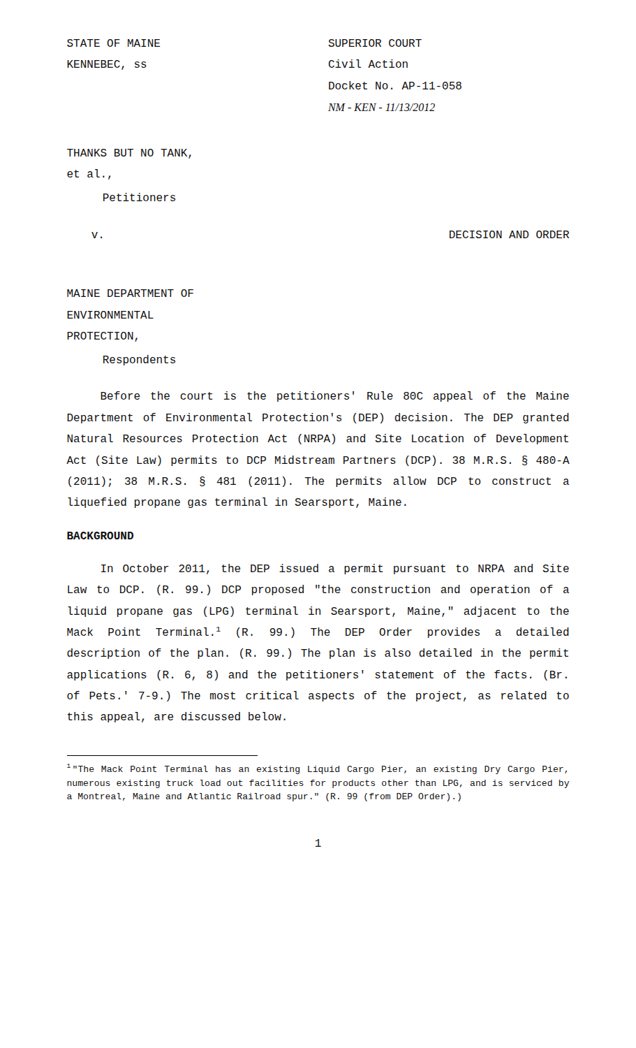| STATE OF MAINE KENNEBEC, ss | SUPERIOR COURT Civil Action Docket No. AP-11-058 NM - KEN - 11/13/2012 |
THANKS BUT NO TANK,
et al.,
Petitioners
| v. | DECISION AND ORDER |
MAINE DEPARTMENT OF
ENVIRONMENTAL
PROTECTION,
Respondents
Before the court is the petitioners' Rule 80C appeal of the Maine Department of Environmental Protection's (DEP) decision. The DEP granted Natural Resources Protection Act (NRPA) and Site Location of Development Act (Site Law) permits to DCP Midstream Partners (DCP). 38 M.R.S. § 480-A (2011); 38 M.R.S. § 481 (2011). The permits allow DCP to construct a liquefied propane gas terminal in Searsport, Maine.
BACKGROUND
In October 2011, the DEP issued a permit pursuant to NRPA and Site Law to DCP. (R. 99.) DCP proposed "the construction and operation of a liquid propane gas (LPG) terminal in Searsport, Maine," adjacent to the Mack Point Terminal.1 (R. 99.) The DEP Order provides a detailed description of the plan. (R. 99.) The plan is also detailed in the permit applications (R. 6, 8) and the petitioners' statement of the facts. (Br. of Pets.' 7-9.) The most critical aspects of the project, as related to this appeal, are discussed below.
1"The Mack Point Terminal has an existing Liquid Cargo Pier, an existing Dry Cargo Pier, numerous existing truck load out facilities for products other than LPG, and is serviced by a Montreal, Maine and Atlantic Railroad spur." (R. 99 (from DEP Order).)
1